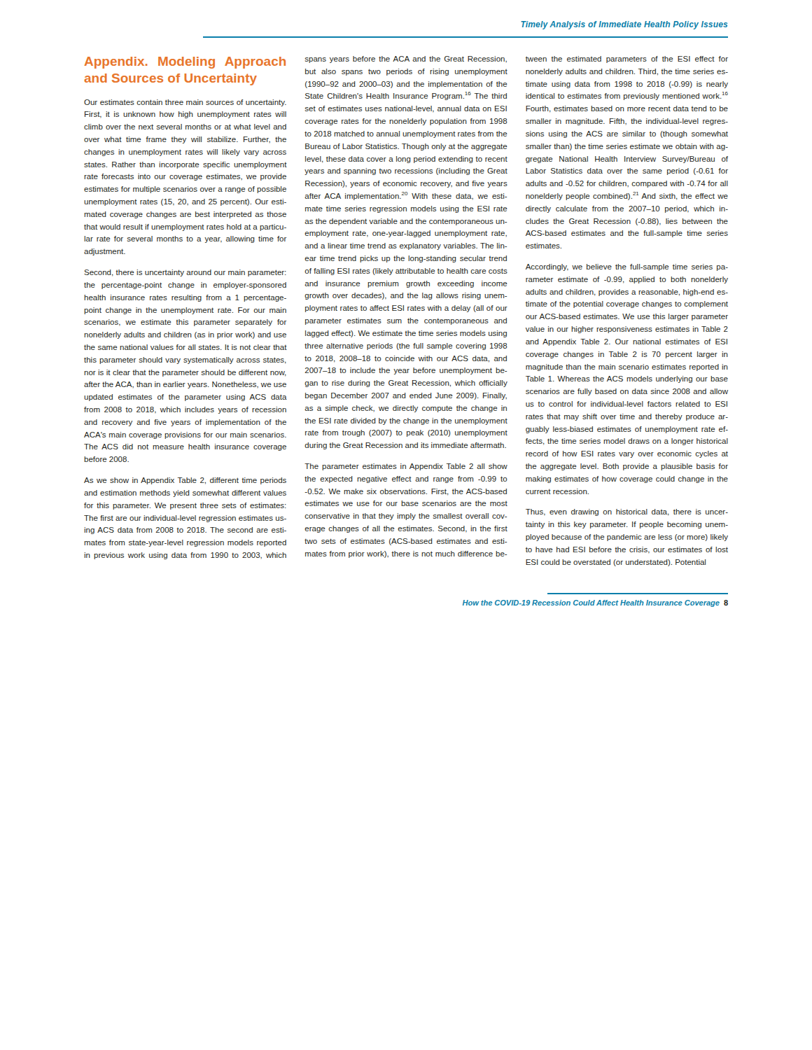Timely Analysis of Immediate Health Policy Issues
Appendix. Modeling Approach and Sources of Uncertainty
Our estimates contain three main sources of uncertainty. First, it is unknown how high unemployment rates will climb over the next several months or at what level and over what time frame they will stabilize. Further, the changes in unemployment rates will likely vary across states. Rather than incorporate specific unemployment rate forecasts into our coverage estimates, we provide estimates for multiple scenarios over a range of possible unemployment rates (15, 20, and 25 percent). Our estimated coverage changes are best interpreted as those that would result if unemployment rates hold at a particular rate for several months to a year, allowing time for adjustment.
Second, there is uncertainty around our main parameter: the percentage-point change in employer-sponsored health insurance rates resulting from a 1 percentage-point change in the unemployment rate. For our main scenarios, we estimate this parameter separately for nonelderly adults and children (as in prior work) and use the same national values for all states. It is not clear that this parameter should vary systematically across states, nor is it clear that the parameter should be different now, after the ACA, than in earlier years. Nonetheless, we use updated estimates of the parameter using ACS data from 2008 to 2018, which includes years of recession and recovery and five years of implementation of the ACA's main coverage provisions for our main scenarios. The ACS did not measure health insurance coverage before 2008.
As we show in Appendix Table 2, different time periods and estimation methods yield somewhat different values for this parameter. We present three sets of estimates: The first are our individual-level regression estimates using ACS data from 2008 to 2018. The second are estimates from state-year-level regression models reported in previous work using data from 1990 to 2003, which spans years before the ACA and the Great Recession, but also spans two periods of rising unemployment (1990–92 and 2000–03) and the implementation of the State Children's Health Insurance Program.16 The third set of estimates uses national-level, annual data on ESI coverage rates for the nonelderly population from 1998 to 2018 matched to annual unemployment rates from the Bureau of Labor Statistics. Though only at the aggregate level, these data cover a long period extending to recent years and spanning two recessions (including the Great Recession), years of economic recovery, and five years after ACA implementation.20 With these data, we estimate time series regression models using the ESI rate as the dependent variable and the contemporaneous unemployment rate, one-year-lagged unemployment rate, and a linear time trend as explanatory variables. The linear time trend picks up the long-standing secular trend of falling ESI rates (likely attributable to health care costs and insurance premium growth exceeding income growth over decades), and the lag allows rising unemployment rates to affect ESI rates with a delay (all of our parameter estimates sum the contemporaneous and lagged effect). We estimate the time series models using three alternative periods (the full sample covering 1998 to 2018, 2008–18 to coincide with our ACS data, and 2007–18 to include the year before unemployment began to rise during the Great Recession, which officially began December 2007 and ended June 2009). Finally, as a simple check, we directly compute the change in the ESI rate divided by the change in the unemployment rate from trough (2007) to peak (2010) unemployment during the Great Recession and its immediate aftermath.
The parameter estimates in Appendix Table 2 all show the expected negative effect and range from -0.99 to -0.52. We make six observations. First, the ACS-based estimates we use for our base scenarios are the most conservative in that they imply the smallest overall coverage changes of all the estimates. Second, in the first two sets of estimates (ACS-based estimates and estimates from prior work), there is not much difference between the estimated parameters of the ESI effect for nonelderly adults and children. Third, the time series estimate using data from 1998 to 2018 (-0.99) is nearly identical to estimates from previously mentioned work.16 Fourth, estimates based on more recent data tend to be smaller in magnitude. Fifth, the individual-level regressions using the ACS are similar to (though somewhat smaller than) the time series estimate we obtain with aggregate National Health Interview Survey/Bureau of Labor Statistics data over the same period (-0.61 for adults and -0.52 for children, compared with -0.74 for all nonelderly people combined).21 And sixth, the effect we directly calculate from the 2007–10 period, which includes the Great Recession (-0.88), lies between the ACS-based estimates and the full-sample time series estimates.
Accordingly, we believe the full-sample time series parameter estimate of -0.99, applied to both nonelderly adults and children, provides a reasonable, high-end estimate of the potential coverage changes to complement our ACS-based estimates. We use this larger parameter value in our higher responsiveness estimates in Table 2 and Appendix Table 2. Our national estimates of ESI coverage changes in Table 2 is 70 percent larger in magnitude than the main scenario estimates reported in Table 1. Whereas the ACS models underlying our base scenarios are fully based on data since 2008 and allow us to control for individual-level factors related to ESI rates that may shift over time and thereby produce arguably less-biased estimates of unemployment rate effects, the time series model draws on a longer historical record of how ESI rates vary over economic cycles at the aggregate level. Both provide a plausible basis for making estimates of how coverage could change in the current recession.
Thus, even drawing on historical data, there is uncertainty in this key parameter. If people becoming unemployed because of the pandemic are less (or more) likely to have had ESI before the crisis, our estimates of lost ESI could be overstated (or understated). Potential
How the COVID-19 Recession Could Affect Health Insurance Coverage8